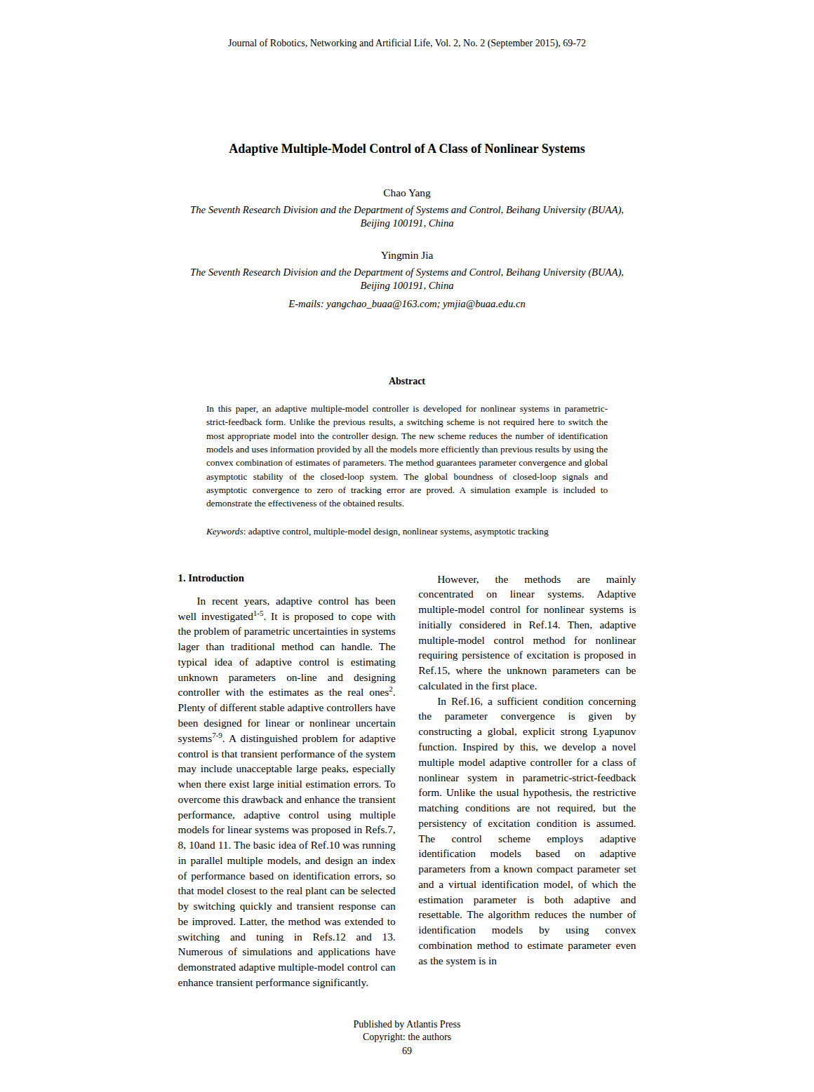Journal of Robotics, Networking and Artificial Life, Vol. 2, No. 2 (September 2015), 69-72
Adaptive Multiple-Model Control of A Class of Nonlinear Systems
Chao Yang
The Seventh Research Division and the Department of Systems and Control, Beihang University (BUAA),
Beijing 100191, China
Yingmin Jia
The Seventh Research Division and the Department of Systems and Control, Beihang University (BUAA),
Beijing 100191, China
E-mails: yangchao_buaa@163.com; ymjia@buaa.edu.cn
Abstract
In this paper, an adaptive multiple-model controller is developed for nonlinear systems in parametric-strict-feedback form. Unlike the previous results, a switching scheme is not required here to switch the most appropriate model into the controller design. The new scheme reduces the number of identification models and uses information provided by all the models more efficiently than previous results by using the convex combination of estimates of parameters. The method guarantees parameter convergence and global asymptotic stability of the closed-loop system. The global boundness of closed-loop signals and asymptotic convergence to zero of tracking error are proved. A simulation example is included to demonstrate the effectiveness of the obtained results.
Keywords: adaptive control, multiple-model design, nonlinear systems, asymptotic tracking
1. Introduction
In recent years, adaptive control has been well investigated1-5. It is proposed to cope with the problem of parametric uncertainties in systems lager than traditional method can handle. The typical idea of adaptive control is estimating unknown parameters on-line and designing controller with the estimates as the real ones2. Plenty of different stable adaptive controllers have been designed for linear or nonlinear uncertain systems7-9. A distinguished problem for adaptive control is that transient performance of the system may include unacceptable large peaks, especially when there exist large initial estimation errors. To overcome this drawback and enhance the transient performance, adaptive control using multiple models for linear systems was proposed in Refs.7, 8, 10and 11. The basic idea of Ref.10 was running in parallel multiple models, and design an index of performance based on identification errors, so that model closest to the real plant can be selected by switching quickly and transient response can be improved. Latter, the method was extended to switching and tuning in Refs.12 and 13. Numerous of simulations and applications have demonstrated adaptive multiple-model control can enhance transient performance significantly.
However, the methods are mainly concentrated on linear systems. Adaptive multiple-model control for nonlinear systems is initially considered in Ref.14. Then, adaptive multiple-model control method for nonlinear requiring persistence of excitation is proposed in Ref.15, where the unknown parameters can be calculated in the first place.
In Ref.16, a sufficient condition concerning the parameter convergence is given by constructing a global, explicit strong Lyapunov function. Inspired by this, we develop a novel multiple model adaptive controller for a class of nonlinear system in parametric-strict-feedback form. Unlike the usual hypothesis, the restrictive matching conditions are not required, but the persistency of excitation condition is assumed. The control scheme employs adaptive identification models based on adaptive parameters from a known compact parameter set and a virtual identification model, of which the estimation parameter is both adaptive and resettable. The algorithm reduces the number of identification models by using convex combination method to estimate parameter even as the system is in
Published by Atlantis Press
Copyright: the authors
69